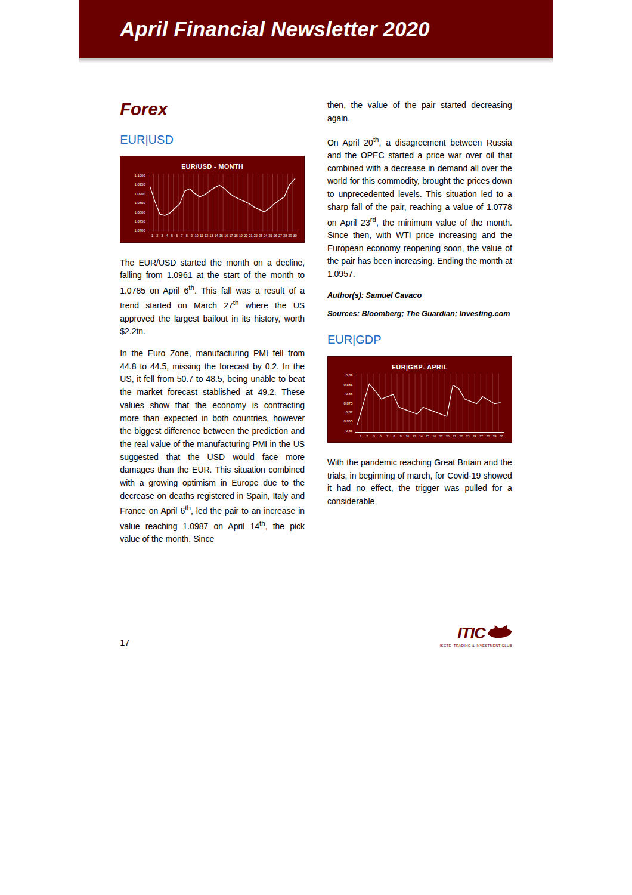April Financial Newsletter 2020
Forex
EUR|USD
EUR/USD - MONTH
1.1000 1.0950 1.0900 1.0850 1.0800 1.0750 1.0700
123456789101112131415161718192021222324252627282930
The EUR/USD started the month on a decline, falling from 1.0961 at the start of the month to 1.0785 on April 6th. This fall was a result of a trend started on March 27th where the US approved the largest bailout in its history, worth $2.2tn.
In the Euro Zone, manufacturing PMI fell from 44.8 to 44.5, missing the forecast by 0.2. In the US, it fell from 50.7 to 48.5, being unable to beat the market forecast stablished at 49.2. These values show that the economy is contracting more than expected in both countries, however the biggest difference between the prediction and the real value of the manufacturing PMI in the US suggested that the USD would face more damages than the EUR. This situation combined with a growing optimism in Europe due to the decrease on deaths registered in Spain, Italy and France on April 6th, led the pair to an increase in value reaching 1.0987 on April 14th, the pick value of the month. Since
then, the value of the pair started decreasing again.
On April 20th, a disagreement between Russia and the OPEC started a price war over oil that combined with a decrease in demand all over the world for this commodity, brought the prices down to unprecedented levels. This situation led to a sharp fall of the pair, reaching a value of 1.0778 on April 23rd, the minimum value of the month. Since then, with WTI price increasing and the European economy reopening soon, the value of the pair has been increasing. Ending the month at 1.0957.
Author(s): Samuel Cavaco
Sources: Bloomberg; The Guardian; Investing.com
EUR|GDP
EUR|GBP- APRIL
0,89 0,885 0,88 0,875 0,87 0,865 0,86
1236789101314151617202122232427282930
With the pandemic reaching Great Britain and the trials, in beginning of march, for Covid-19 showed it had no effect, the trigger was pulled for a considerable
17
ITIC
ISCTE TRADING & INVESTMENT CLUB